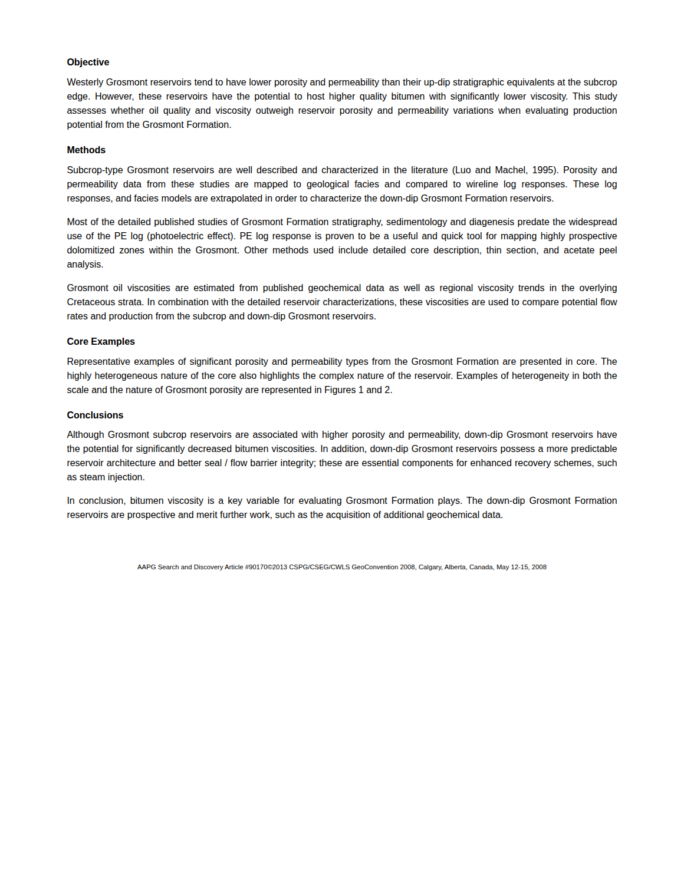Objective
Westerly Grosmont reservoirs tend to have lower porosity and permeability than their up-dip stratigraphic equivalents at the subcrop edge. However, these reservoirs have the potential to host higher quality bitumen with significantly lower viscosity. This study assesses whether oil quality and viscosity outweigh reservoir porosity and permeability variations when evaluating production potential from the Grosmont Formation.
Methods
Subcrop-type Grosmont reservoirs are well described and characterized in the literature (Luo and Machel, 1995). Porosity and permeability data from these studies are mapped to geological facies and compared to wireline log responses. These log responses, and facies models are extrapolated in order to characterize the down-dip Grosmont Formation reservoirs.
Most of the detailed published studies of Grosmont Formation stratigraphy, sedimentology and diagenesis predate the widespread use of the PE log (photoelectric effect). PE log response is proven to be a useful and quick tool for mapping highly prospective dolomitized zones within the Grosmont. Other methods used include detailed core description, thin section, and acetate peel analysis.
Grosmont oil viscosities are estimated from published geochemical data as well as regional viscosity trends in the overlying Cretaceous strata. In combination with the detailed reservoir characterizations, these viscosities are used to compare potential flow rates and production from the subcrop and down-dip Grosmont reservoirs.
Core Examples
Representative examples of significant porosity and permeability types from the Grosmont Formation are presented in core. The highly heterogeneous nature of the core also highlights the complex nature of the reservoir. Examples of heterogeneity in both the scale and the nature of Grosmont porosity are represented in Figures 1 and 2.
Conclusions
Although Grosmont subcrop reservoirs are associated with higher porosity and permeability, down-dip Grosmont reservoirs have the potential for significantly decreased bitumen viscosities. In addition, down-dip Grosmont reservoirs possess a more predictable reservoir architecture and better seal / flow barrier integrity; these are essential components for enhanced recovery schemes, such as steam injection.
In conclusion, bitumen viscosity is a key variable for evaluating Grosmont Formation plays. The down-dip Grosmont Formation reservoirs are prospective and merit further work, such as the acquisition of additional geochemical data.
AAPG Search and Discovery Article #90170©2013 CSPG/CSEG/CWLS GeoConvention 2008, Calgary, Alberta, Canada, May 12-15, 2008